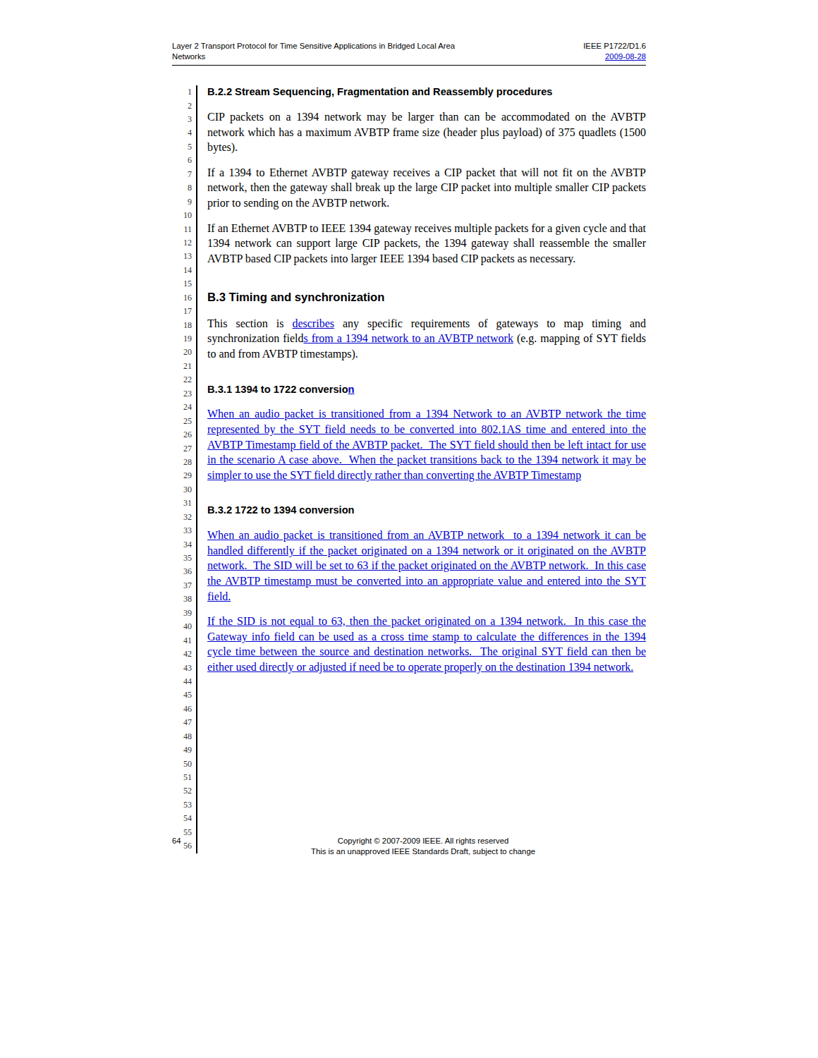Layer 2 Transport Protocol for Time Sensitive Applications in Bridged Local Area Networks
IEEE P1722/D1.6
2009-08-28
1
2
3
4
5
6
7
8
9
10
11
12
13
14
15
16
17
18
19
20
21
22
23
24
25
26
27
28
29
30
31
32
33
34
35
36
37
38
39
40
41
42
43
44
45
46
47
48
49
50
51
52
53
54
55
56
B.2.2 Stream Sequencing, Fragmentation and Reassembly procedures
CIP packets on a 1394 network may be larger than can be accommodated on the AVBTP network which has a maximum AVBTP frame size (header plus payload) of 375 quadlets (1500 bytes).
If a 1394 to Ethernet AVBTP gateway receives a CIP packet that will not fit on the AVBTP network, then the gateway shall break up the large CIP packet into multiple smaller CIP packets prior to sending on the AVBTP network.
If an Ethernet AVBTP to IEEE 1394 gateway receives multiple packets for a given cycle and that 1394 network can support large CIP packets, the 1394 gateway shall reassemble the smaller AVBTP based CIP packets into larger IEEE 1394 based CIP packets as necessary.
B.3 Timing and synchronization
This section is describes any specific requirements of gateways to map timing and synchronization fields from a 1394 network to an AVBTP network (e.g. mapping of SYT fields to and from AVBTP timestamps).
B.3.1 1394 to 1722 conversion
When an audio packet is transitioned from a 1394 Network to an AVBTP network the time represented by the SYT field needs to be converted into 802.1AS time and entered into the AVBTP Timestamp field of the AVBTP packet. The SYT field should then be left intact for use in the scenario A case above. When the packet transitions back to the 1394 network it may be simpler to use the SYT field directly rather than converting the AVBTP Timestamp
B.3.2 1722 to 1394 conversion
When an audio packet is transitioned from an AVBTP network to a 1394 network it can be handled differently if the packet originated on a 1394 network or it originated on the AVBTP network. The SID will be set to 63 if the packet originated on the AVBTP network. In this case the AVBTP timestamp must be converted into an appropriate value and entered into the SYT field.
If the SID is not equal to 63, then the packet originated on a 1394 network. In this case the Gateway info field can be used as a cross time stamp to calculate the differences in the 1394 cycle time between the source and destination networks. The original SYT field can then be either used directly or adjusted if need be to operate properly on the destination 1394 network.
64
Copyright © 2007-2009 IEEE. All rights reserved
This is an unapproved IEEE Standards Draft, subject to change